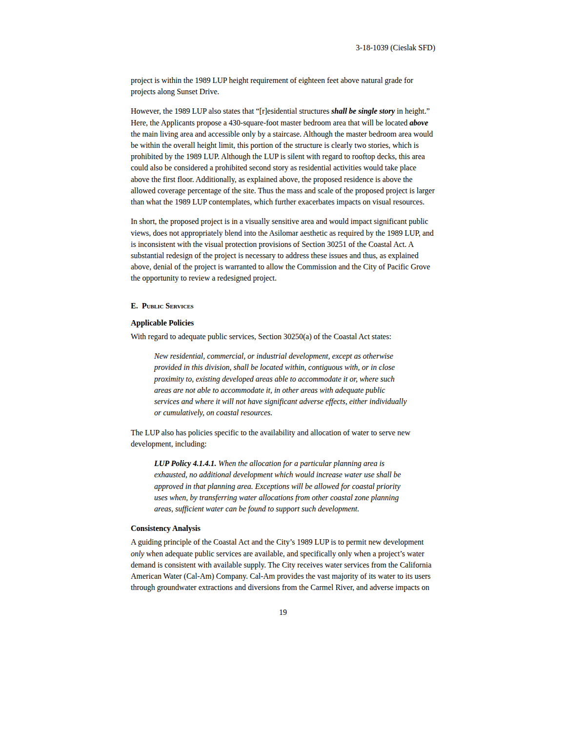3-18-1039 (Cieslak SFD)
project is within the 1989 LUP height requirement of eighteen feet above natural grade for projects along Sunset Drive.
However, the 1989 LUP also states that “[r]esidential structures shall be single story in height.” Here, the Applicants propose a 430-square-foot master bedroom area that will be located above the main living area and accessible only by a staircase. Although the master bedroom area would be within the overall height limit, this portion of the structure is clearly two stories, which is prohibited by the 1989 LUP. Although the LUP is silent with regard to rooftop decks, this area could also be considered a prohibited second story as residential activities would take place above the first floor. Additionally, as explained above, the proposed residence is above the allowed coverage percentage of the site. Thus the mass and scale of the proposed project is larger than what the 1989 LUP contemplates, which further exacerbates impacts on visual resources.
In short, the proposed project is in a visually sensitive area and would impact significant public views, does not appropriately blend into the Asilomar aesthetic as required by the 1989 LUP, and is inconsistent with the visual protection provisions of Section 30251 of the Coastal Act. A substantial redesign of the project is necessary to address these issues and thus, as explained above, denial of the project is warranted to allow the Commission and the City of Pacific Grove the opportunity to review a redesigned project.
E. Public Services
Applicable Policies
With regard to adequate public services, Section 30250(a) of the Coastal Act states:
New residential, commercial, or industrial development, except as otherwise provided in this division, shall be located within, contiguous with, or in close proximity to, existing developed areas able to accommodate it or, where such areas are not able to accommodate it, in other areas with adequate public services and where it will not have significant adverse effects, either individually or cumulatively, on coastal resources.
The LUP also has policies specific to the availability and allocation of water to serve new development, including:
LUP Policy 4.1.4.1. When the allocation for a particular planning area is exhausted, no additional development which would increase water use shall be approved in that planning area. Exceptions will be allowed for coastal priority uses when, by transferring water allocations from other coastal zone planning areas, sufficient water can be found to support such development.
Consistency Analysis
A guiding principle of the Coastal Act and the City’s 1989 LUP is to permit new development only when adequate public services are available, and specifically only when a project’s water demand is consistent with available supply. The City receives water services from the California American Water (Cal-Am) Company. Cal-Am provides the vast majority of its water to its users through groundwater extractions and diversions from the Carmel River, and adverse impacts on
19